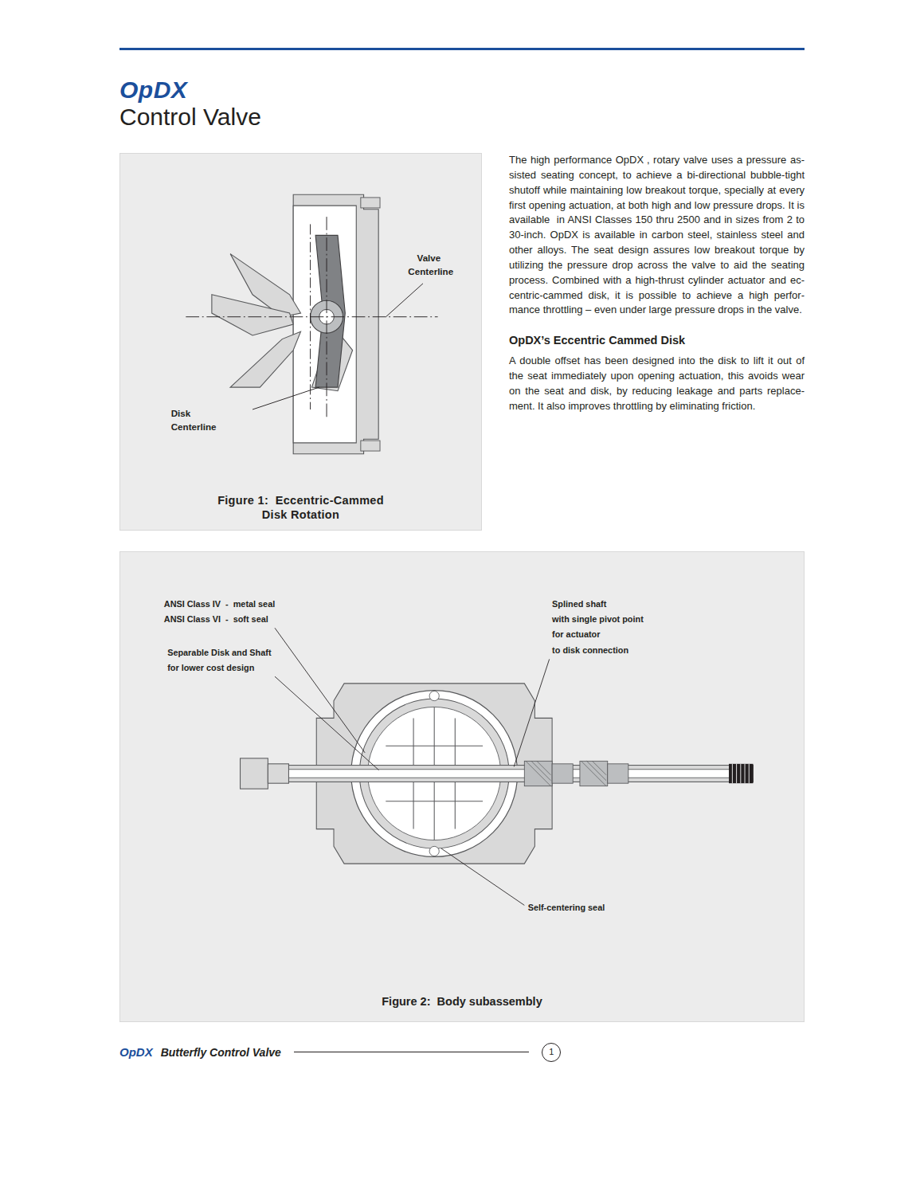OpDX Control Valve
Valve Centerline Disk Centerline
Figure 1: Eccentric-Cammed
Disk Rotation
The high performance OpDX , rotary valve uses a pressure assisted seating concept, to achieve a bi-directional bubble-tight shutoff while maintaining low breakout torque, specially at every first opening actuation, at both high and low pressure drops. It is available in ANSI Classes 150 thru 2500 and in sizes from 2 to 30-inch. OpDX is available in carbon steel, stainless steel and other alloys. The seat design assures low breakout torque by utilizing the pressure drop across the valve to aid the seating process. Combined with a high-thrust cylinder actuator and eccentric-cammed disk, it is possible to achieve a high performance throttling – even under large pressure drops in the valve.
OpDX’s Eccentric Cammed Disk
A double offset has been designed into the disk to lift it out of the seat immediately upon opening actuation, this avoids wear on the seat and disk, by reducing leakage and parts replacement. It also improves throttling by eliminating friction.
ANSI Class IV - metal seal ANSI Class VI - soft seal Separable Disk and Shaft for lower cost design Splined shaft with single pivot point for actuator to disk connection Self-centering seal
Figure 2: Body subassembly
OpDX Butterfly Control Valve 1